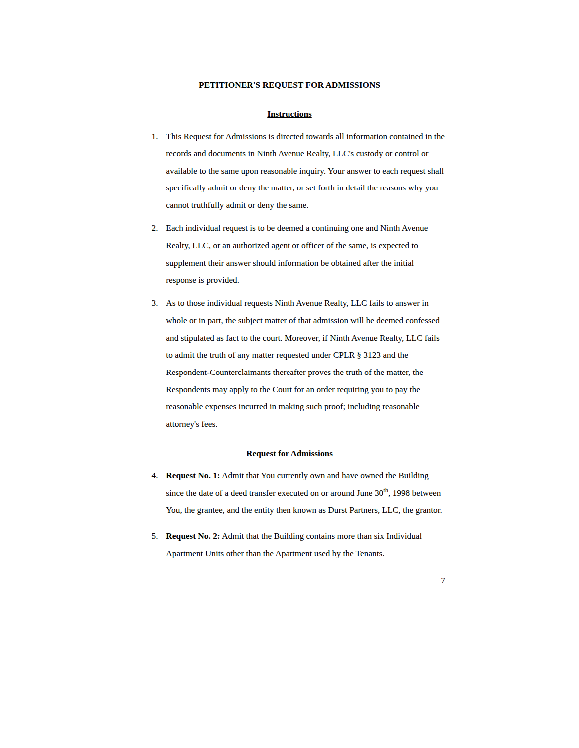PETITIONER'S REQUEST FOR ADMISSIONS
Instructions
This Request for Admissions is directed towards all information contained in the records and documents in Ninth Avenue Realty, LLC's custody or control or available to the same upon reasonable inquiry. Your answer to each request shall specifically admit or deny the matter, or set forth in detail the reasons why you cannot truthfully admit or deny the same.
Each individual request is to be deemed a continuing one and Ninth Avenue Realty, LLC, or an authorized agent or officer of the same, is expected to supplement their answer should information be obtained after the initial response is provided.
As to those individual requests Ninth Avenue Realty, LLC fails to answer in whole or in part, the subject matter of that admission will be deemed confessed and stipulated as fact to the court. Moreover, if Ninth Avenue Realty, LLC fails to admit the truth of any matter requested under CPLR § 3123 and the Respondent-Counterclaimants thereafter proves the truth of the matter, the Respondents may apply to the Court for an order requiring you to pay the reasonable expenses incurred in making such proof; including reasonable attorney's fees.
Request for Admissions
Request No. 1: Admit that You currently own and have owned the Building since the date of a deed transfer executed on or around June 30th, 1998 between You, the grantee, and the entity then known as Durst Partners, LLC, the grantor.
Request No. 2: Admit that the Building contains more than six Individual Apartment Units other than the Apartment used by the Tenants.
7